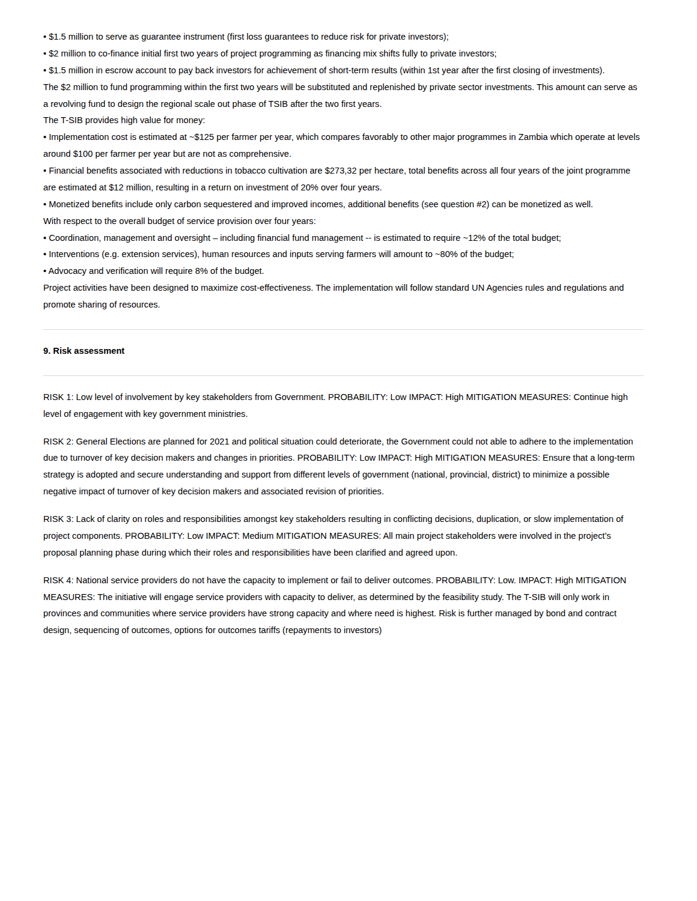• $1.5 million to serve as guarantee instrument (first loss guarantees to reduce risk for private investors);
• $2 million to co-finance initial first two years of project programming as financing mix shifts fully to private investors;
• $1.5 million in escrow account to pay back investors for achievement of short-term results (within 1st year after the first closing of investments).
The $2 million to fund programming within the first two years will be substituted and replenished by private sector investments. This amount can serve as a revolving fund to design the regional scale out phase of TSIB after the two first years.
The T-SIB provides high value for money:
• Implementation cost is estimated at ~$125 per farmer per year, which compares favorably to other major programmes in Zambia which operate at levels around $100 per farmer per year but are not as comprehensive.
• Financial benefits associated with reductions in tobacco cultivation are $273,32 per hectare, total benefits across all four years of the joint programme are estimated at $12 million, resulting in a return on investment of 20% over four years.
• Monetized benefits include only carbon sequestered and improved incomes, additional benefits (see question #2) can be monetized as well.
With respect to the overall budget of service provision over four years:
• Coordination, management and oversight – including financial fund management -- is estimated to require ~12% of the total budget;
• Interventions (e.g. extension services), human resources and inputs serving farmers will amount to ~80% of the budget;
• Advocacy and verification will require 8% of the budget.
Project activities have been designed to maximize cost-effectiveness. The implementation will follow standard UN Agencies rules and regulations and promote sharing of resources.
9. Risk assessment
RISK 1: Low level of involvement by key stakeholders from Government. PROBABILITY: Low IMPACT: High MITIGATION MEASURES: Continue high level of engagement with key government ministries.
RISK 2: General Elections are planned for 2021 and political situation could deteriorate, the Government could not able to adhere to the implementation due to turnover of key decision makers and changes in priorities. PROBABILITY: Low IMPACT: High MITIGATION MEASURES: Ensure that a long-term strategy is adopted and secure understanding and support from different levels of government (national, provincial, district) to minimize a possible negative impact of turnover of key decision makers and associated revision of priorities.
RISK 3: Lack of clarity on roles and responsibilities amongst key stakeholders resulting in conflicting decisions, duplication, or slow implementation of project components. PROBABILITY: Low IMPACT: Medium MITIGATION MEASURES: All main project stakeholders were involved in the project’s proposal planning phase during which their roles and responsibilities have been clarified and agreed upon.
RISK 4: National service providers do not have the capacity to implement or fail to deliver outcomes. PROBABILITY: Low. IMPACT: High MITIGATION MEASURES: The initiative will engage service providers with capacity to deliver, as determined by the feasibility study. The T-SIB will only work in provinces and communities where service providers have strong capacity and where need is highest. Risk is further managed by bond and contract design, sequencing of outcomes, options for outcomes tariffs (repayments to investors)